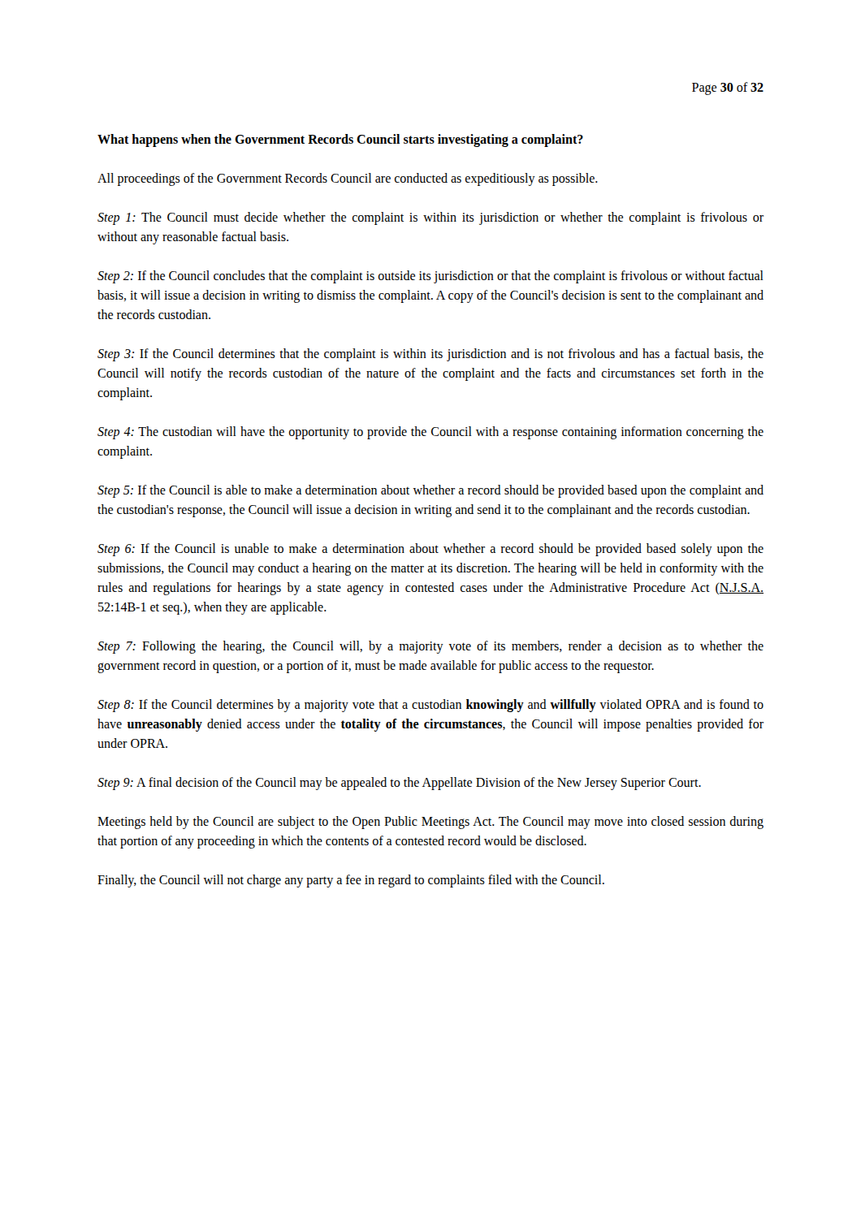Page 30 of 32
What happens when the Government Records Council starts investigating a complaint?
All proceedings of the Government Records Council are conducted as expeditiously as possible.
Step 1: The Council must decide whether the complaint is within its jurisdiction or whether the complaint is frivolous or without any reasonable factual basis.
Step 2: If the Council concludes that the complaint is outside its jurisdiction or that the complaint is frivolous or without factual basis, it will issue a decision in writing to dismiss the complaint. A copy of the Council's decision is sent to the complainant and the records custodian.
Step 3: If the Council determines that the complaint is within its jurisdiction and is not frivolous and has a factual basis, the Council will notify the records custodian of the nature of the complaint and the facts and circumstances set forth in the complaint.
Step 4: The custodian will have the opportunity to provide the Council with a response containing information concerning the complaint.
Step 5: If the Council is able to make a determination about whether a record should be provided based upon the complaint and the custodian's response, the Council will issue a decision in writing and send it to the complainant and the records custodian.
Step 6: If the Council is unable to make a determination about whether a record should be provided based solely upon the submissions, the Council may conduct a hearing on the matter at its discretion. The hearing will be held in conformity with the rules and regulations for hearings by a state agency in contested cases under the Administrative Procedure Act (N.J.S.A. 52:14B-1 et seq.), when they are applicable.
Step 7: Following the hearing, the Council will, by a majority vote of its members, render a decision as to whether the government record in question, or a portion of it, must be made available for public access to the requestor.
Step 8: If the Council determines by a majority vote that a custodian knowingly and willfully violated OPRA and is found to have unreasonably denied access under the totality of the circumstances, the Council will impose penalties provided for under OPRA.
Step 9: A final decision of the Council may be appealed to the Appellate Division of the New Jersey Superior Court.
Meetings held by the Council are subject to the Open Public Meetings Act. The Council may move into closed session during that portion of any proceeding in which the contents of a contested record would be disclosed.
Finally, the Council will not charge any party a fee in regard to complaints filed with the Council.